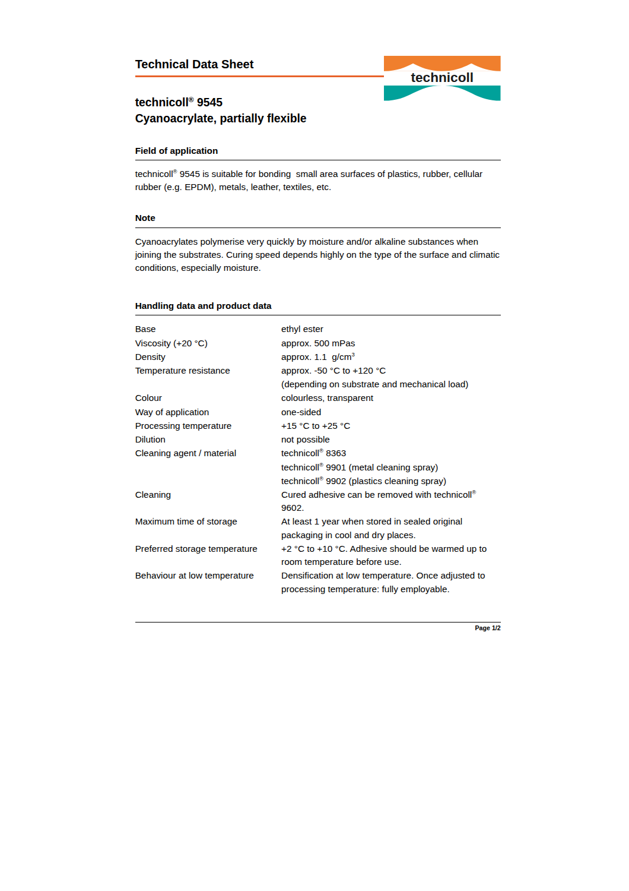technicoll
Technical Data Sheet
technicoll® 9545
Cyanoacrylate, partially flexible
Field of application
technicoll® 9545 is suitable for bonding small area surfaces of plastics, rubber, cellular rubber (e.g. EPDM), metals, leather, textiles, etc.
Note
Cyanoacrylates polymerise very quickly by moisture and/or alkaline substances when joining the substrates. Curing speed depends highly on the type of the surface and climatic conditions, especially moisture.
Handling data and product data
| Base | ethyl ester |
| Viscosity (+20 °C) | approx. 500 mPas |
| Density | approx. 1.1 g/cm 3 |
| Temperature resistance | approx. -50 °C to +120 °C |
| | (depending on substrate and mechanical load) |
| Colour | colourless, transparent |
| Way of application | one-sided |
| Processing temperature | +15 °C to +25 °C |
| Dilution | not possible |
| Cleaning agent / material | technicoll ® 8363 |
| | technicoll ® 9901 (metal cleaning spray) |
| | technicoll ® 9902 (plastics cleaning spray) |
| Cleaning | Cured adhesive can be removed with technicoll ® 9602. |
| Maximum time of storage | At least 1 year when stored in sealed original packaging in cool and dry places. |
| Preferred storage temperature | +2 °C to +10 °C. Adhesive should be warmed up to room temperature before use. |
| Behaviour at low temperature | Densification at low temperature. Once adjusted to processing temperature: fully employable. |
Page 1/2